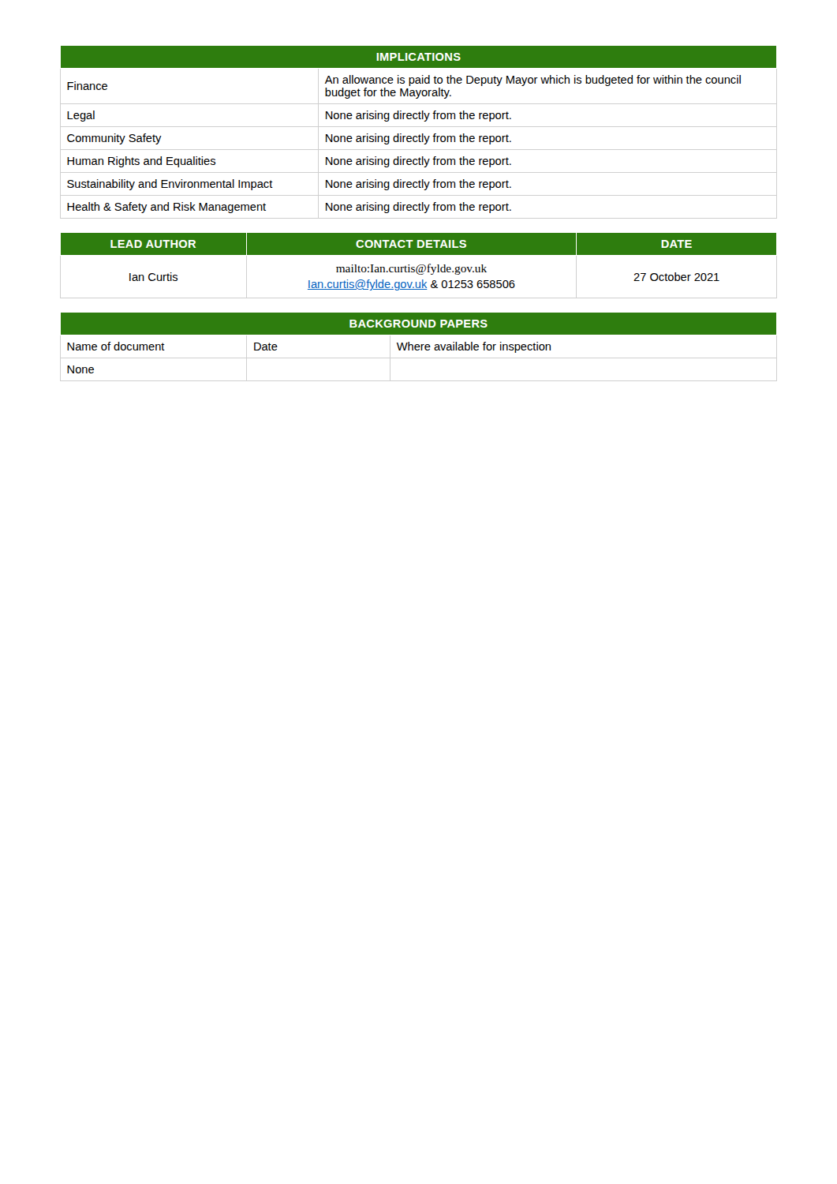| IMPLICATIONS |
| --- |
| Finance | An allowance is paid to the Deputy Mayor which is budgeted for within the council budget for the Mayoralty. |
| Legal | None arising directly from the report. |
| Community Safety | None arising directly from the report. |
| Human Rights and Equalities | None arising directly from the report. |
| Sustainability and Environmental Impact | None arising directly from the report. |
| Health & Safety and Risk Management | None arising directly from the report. |
| LEAD AUTHOR | CONTACT DETAILS | DATE |
| --- | --- | --- |
| Ian Curtis | mailto:Ian.curtis@fylde.gov.uk Ian.curtis@fylde.gov.uk & 01253 658506 | 27 October 2021 |
| BACKGROUND PAPERS |
| --- |
| Name of document | Date | Where available for inspection |
| None | | |